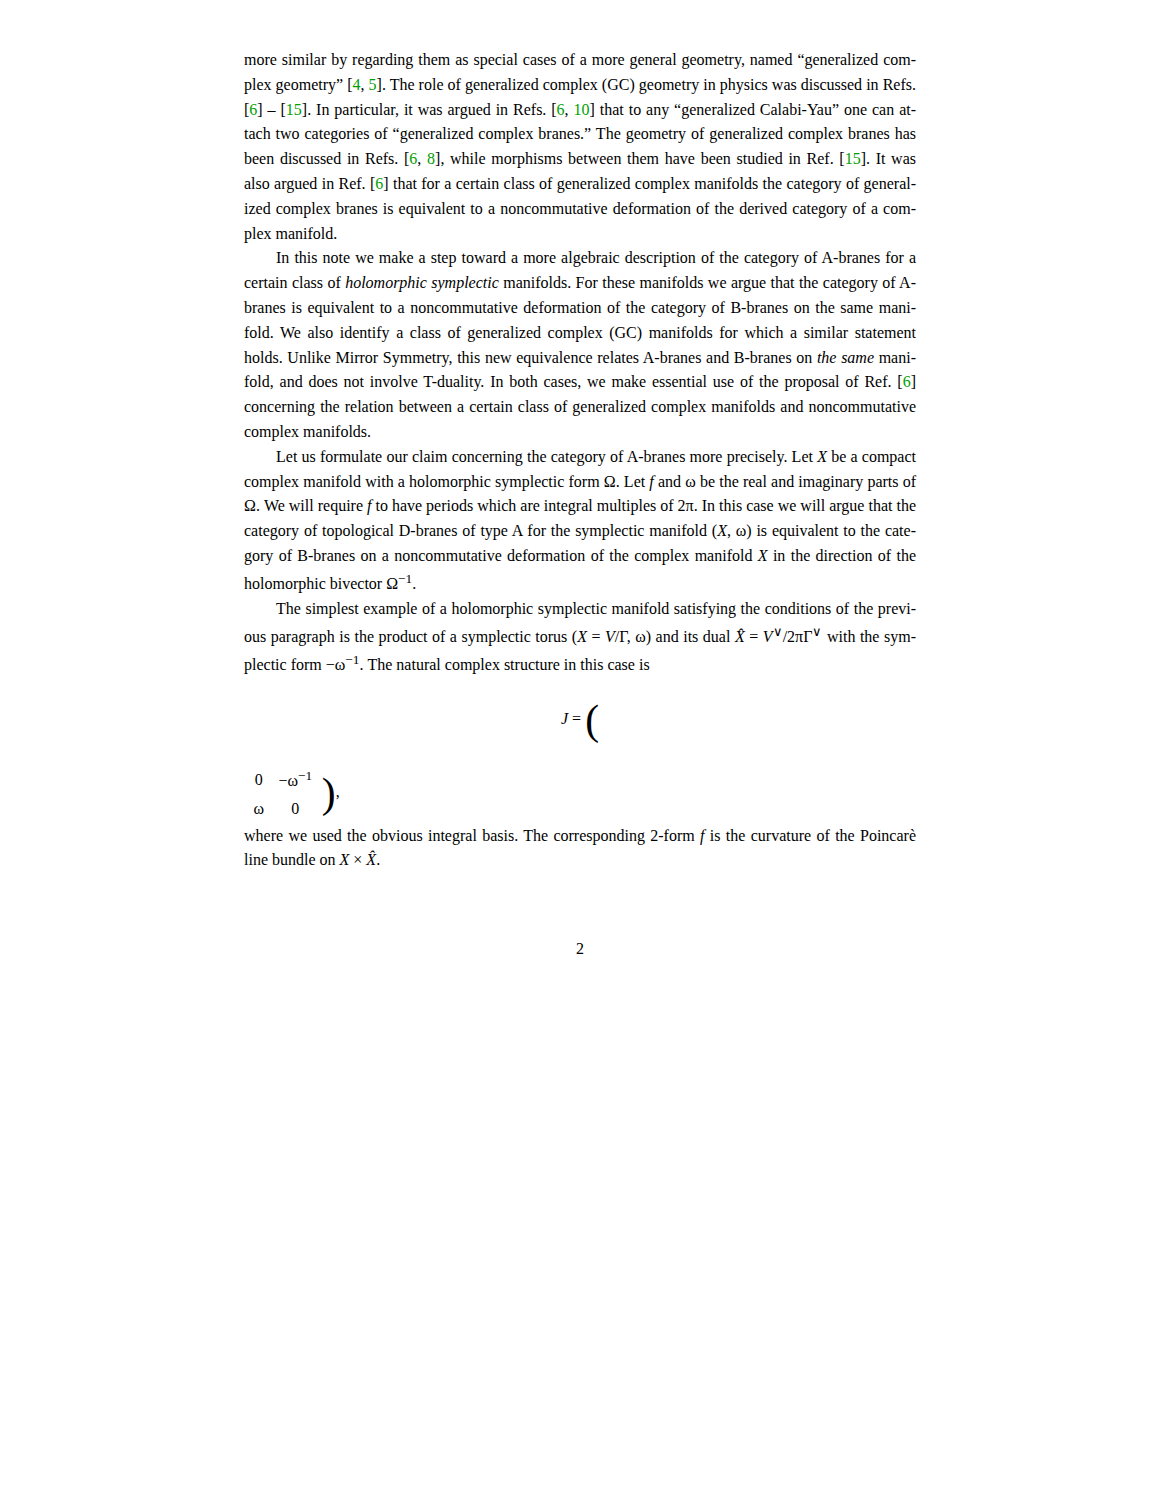more similar by regarding them as special cases of a more general geometry, named “generalized complex geometry” [4, 5]. The role of generalized complex (GC) geometry in physics was discussed in Refs. [6] – [15]. In particular, it was argued in Refs. [6, 10] that to any “generalized Calabi-Yau” one can attach two categories of “generalized complex branes.” The geometry of generalized complex branes has been discussed in Refs. [6, 8], while morphisms between them have been studied in Ref. [15]. It was also argued in Ref. [6] that for a certain class of generalized complex manifolds the category of generalized complex branes is equivalent to a noncommutative deformation of the derived category of a complex manifold.
In this note we make a step toward a more algebraic description of the category of A-branes for a certain class of holomorphic symplectic manifolds. For these manifolds we argue that the category of A-branes is equivalent to a noncommutative deformation of the category of B-branes on the same manifold. We also identify a class of generalized complex (GC) manifolds for which a similar statement holds. Unlike Mirror Symmetry, this new equivalence relates A-branes and B-branes on the same manifold, and does not involve T-duality. In both cases, we make essential use of the proposal of Ref. [6] concerning the relation between a certain class of generalized complex manifolds and noncommutative complex manifolds.
Let us formulate our claim concerning the category of A-branes more precisely. Let X be a compact complex manifold with a holomorphic symplectic form Ω. Let f and ω be the real and imaginary parts of Ω. We will require f to have periods which are integral multiples of 2π. In this case we will argue that the category of topological D-branes of type A for the symplectic manifold (X, ω) is equivalent to the category of B-branes on a noncommutative deformation of the complex manifold X in the direction of the holomorphic bivector Ω−1.
The simplest example of a holomorphic symplectic manifold satisfying the conditions of the previous paragraph is the product of a symplectic torus (X = V/Γ, ω) and its dual X̂ = V∨/2πΓ∨ with the symplectic form −ω−1. The natural complex structure in this case is
J = (
| 0 | −ω −1 |
| ω | 0 |
),
where we used the obvious integral basis. The corresponding 2-form f is the curvature of the Poincarè line bundle on X × X̂.
2